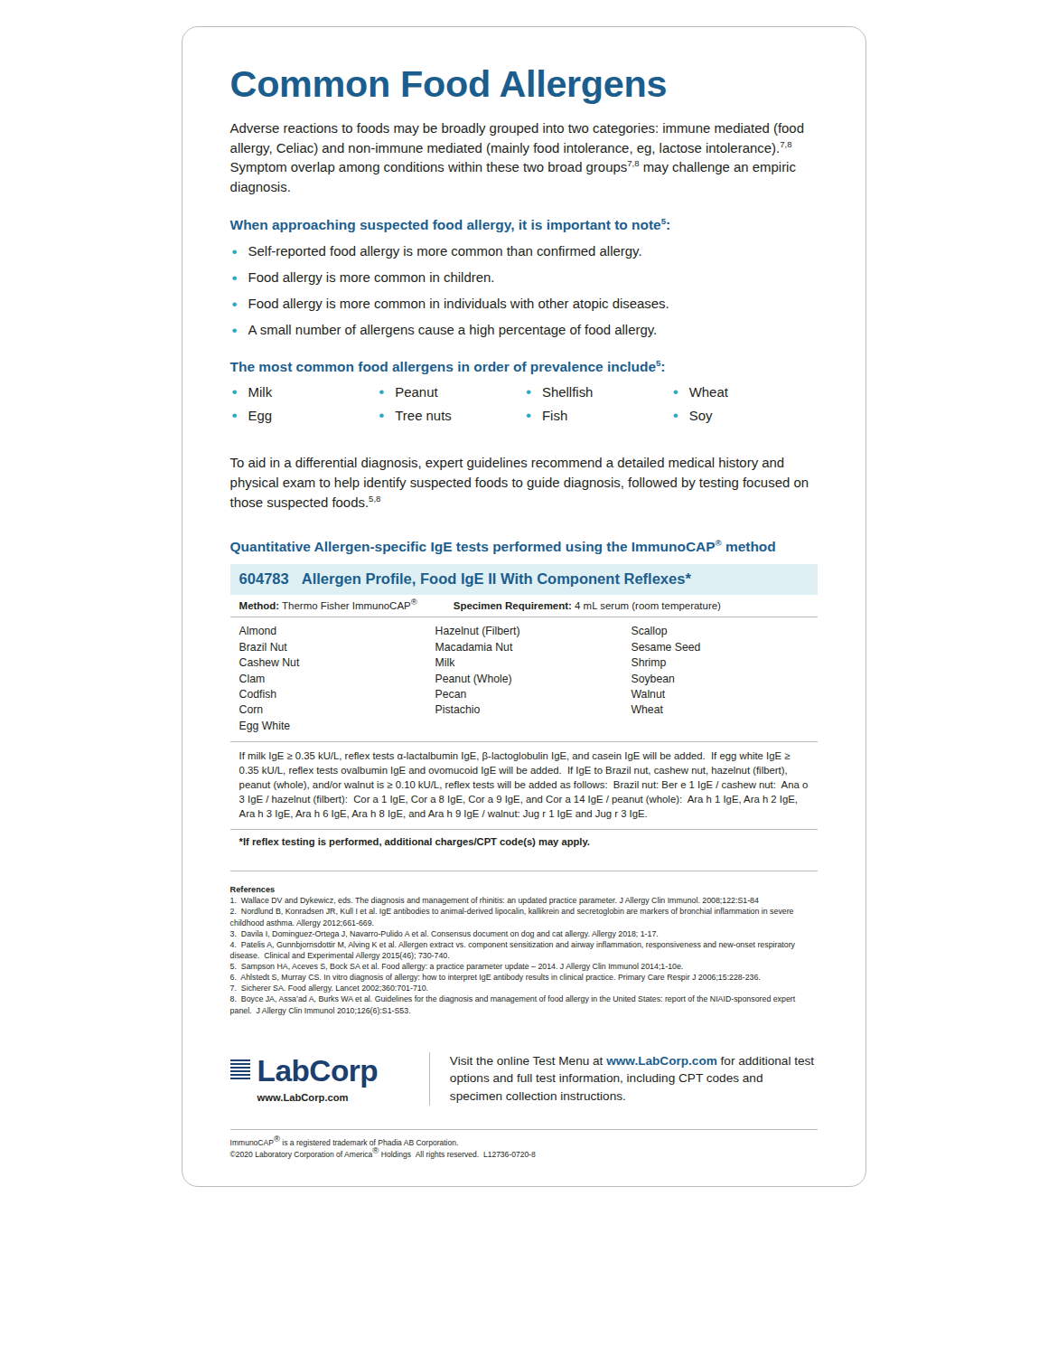Common Food Allergens
Adverse reactions to foods may be broadly grouped into two categories: immune mediated (food allergy, Celiac) and non-immune mediated (mainly food intolerance, eg, lactose intolerance).7,8 Symptom overlap among conditions within these two broad groups7,8 may challenge an empiric diagnosis.
When approaching suspected food allergy, it is important to note5:
Self-reported food allergy is more common than confirmed allergy.
Food allergy is more common in children.
Food allergy is more common in individuals with other atopic diseases.
A small number of allergens cause a high percentage of food allergy.
The most common food allergens in order of prevalence include5:
Milk
Peanut
Shellfish
Wheat
Egg
Tree nuts
Fish
Soy
To aid in a differential diagnosis, expert guidelines recommend a detailed medical history and physical exam to help identify suspected foods to guide diagnosis, followed by testing focused on those suspected foods.5,8
Quantitative Allergen-specific IgE tests performed using the ImmunoCAP® method
604783 Allergen Profile, Food IgE II With Component Reflexes*
Method: Thermo Fisher ImmunoCAP®Specimen Requirement: 4 mL serum (room temperature)
| Almond Brazil Nut Cashew Nut Clam Codfish Corn Egg White | Hazelnut (Filbert) Macadamia Nut Milk Peanut (Whole) Pecan Pistachio | Scallop Sesame Seed Shrimp Soybean Walnut Wheat |
If milk IgE ≥ 0.35 kU/L, reflex tests α-lactalbumin IgE, β-lactoglobulin IgE, and casein IgE will be added. If egg white IgE ≥ 0.35 kU/L, reflex tests ovalbumin IgE and ovomucoid IgE will be added. If IgE to Brazil nut, cashew nut, hazelnut (filbert), peanut (whole), and/or walnut is ≥ 0.10 kU/L, reflex tests will be added as follows: Brazil nut: Ber e 1 IgE / cashew nut: Ana o 3 IgE / hazelnut (filbert): Cor a 1 IgE, Cor a 8 IgE, Cor a 9 IgE, and Cor a 14 IgE / peanut (whole): Ara h 1 IgE, Ara h 2 IgE, Ara h 3 IgE, Ara h 6 IgE, Ara h 8 IgE, and Ara h 9 IgE / walnut: Jug r 1 IgE and Jug r 3 IgE.
*If reflex testing is performed, additional charges/CPT code(s) may apply.
References
1. Wallace DV and Dykewicz, eds. The diagnosis and management of rhinitis: an updated practice parameter. J Allergy Clin Immunol. 2008;122:S1-84
2. Nordlund B, Konradsen JR, Kull I et al. IgE antibodies to animal-derived lipocalin, kallikrein and secretoglobin are markers of bronchial inflammation in severe childhood asthma. Allergy 2012;661-669.
3. Davila I, Dominguez-Ortega J, Navarro-Pulido A et al. Consensus document on dog and cat allergy. Allergy 2018; 1-17.
4. Patelis A, Gunnbjornsdottir M, Alving K et al. Allergen extract vs. component sensitization and airway inflammation, responsiveness and new-onset respiratory disease. Clinical and Experimental Allergy 2015(46); 730-740.
5. Sampson HA, Aceves S, Bock SA et al. Food allergy: a practice parameter update – 2014. J Allergy Clin Immunol 2014;1-10e.
6. Ahlstedt S, Murray CS. In vitro diagnosis of allergy: how to interpret IgE antibody results in clinical practice. Primary Care Respir J 2006;15:228-236.
7. Sicherer SA. Food allergy. Lancet 2002;360:701-710.
8. Boyce JA, Assa’ad A, Burks WA et al. Guidelines for the diagnosis and management of food allergy in the United States: report of the NIAID-sponsored expert panel. J Allergy Clin Immunol 2010;126(6):S1-S53.
LabCorp
www.LabCorp.com
Visit the online Test Menu at www.LabCorp.com for additional test options and full test information, including CPT codes and specimen collection instructions.
ImmunoCAP® is a registered trademark of Phadia AB Corporation.
©2020 Laboratory Corporation of America® Holdings All rights reserved. L12736-0720-8